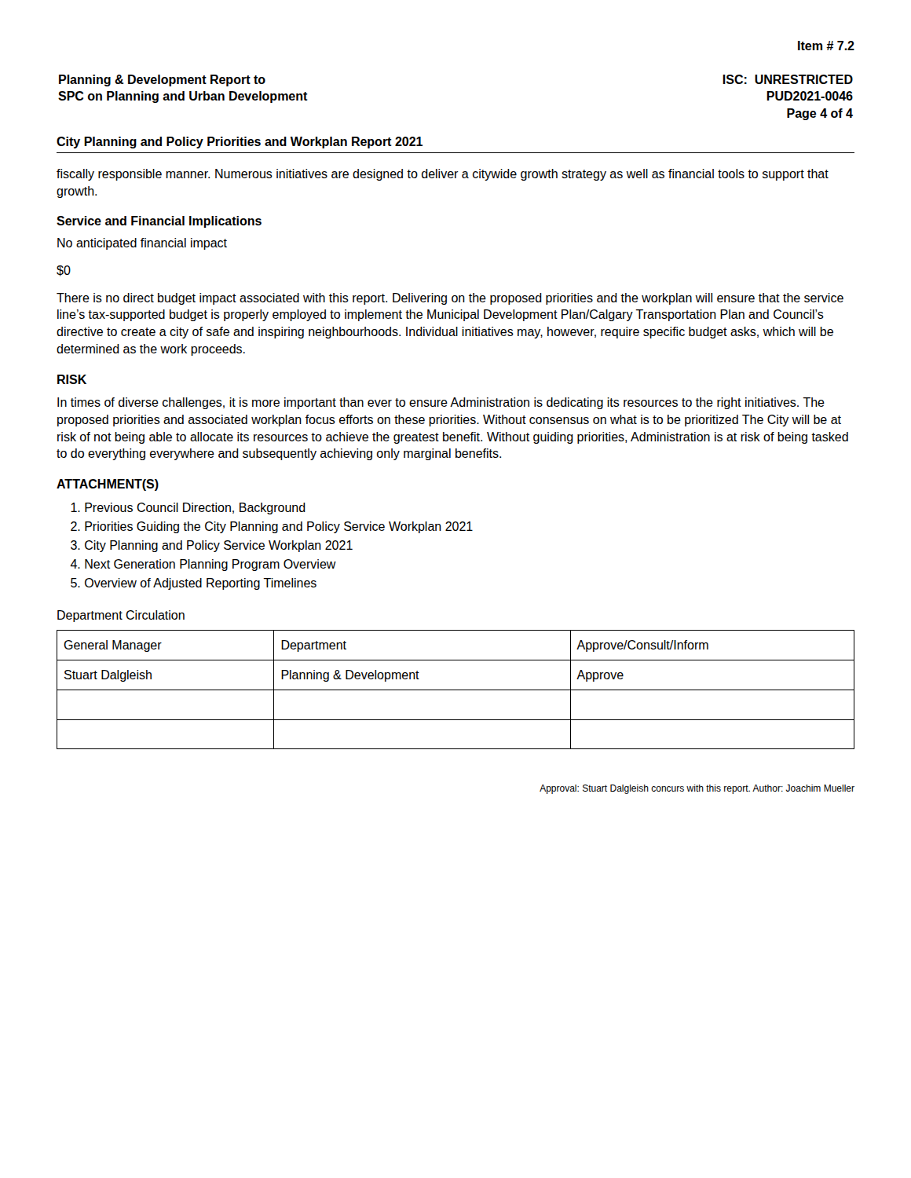Item # 7.2
| Planning & Development Report to SPC on Planning and Urban Development | ISC: UNRESTRICTED PUD2021-0046 Page 4 of 4 |
City Planning and Policy Priorities and Workplan Report 2021
fiscally responsible manner. Numerous initiatives are designed to deliver a citywide growth strategy as well as financial tools to support that growth.
Service and Financial Implications
No anticipated financial impact
$0
There is no direct budget impact associated with this report. Delivering on the proposed priorities and the workplan will ensure that the service line’s tax-supported budget is properly employed to implement the Municipal Development Plan/Calgary Transportation Plan and Council’s directive to create a city of safe and inspiring neighbourhoods. Individual initiatives may, however, require specific budget asks, which will be determined as the work proceeds.
RISK
In times of diverse challenges, it is more important than ever to ensure Administration is dedicating its resources to the right initiatives. The proposed priorities and associated workplan focus efforts on these priorities. Without consensus on what is to be prioritized The City will be at risk of not being able to allocate its resources to achieve the greatest benefit. Without guiding priorities, Administration is at risk of being tasked to do everything everywhere and subsequently achieving only marginal benefits.
ATTACHMENT(S)
Previous Council Direction, Background
Priorities Guiding the City Planning and Policy Service Workplan 2021
City Planning and Policy Service Workplan 2021
Next Generation Planning Program Overview
Overview of Adjusted Reporting Timelines
Department Circulation
| General Manager | Department | Approve/Consult/Inform |
| Stuart Dalgleish | Planning & Development | Approve |
Approval: Stuart Dalgleish concurs with this report. Author: Joachim Mueller